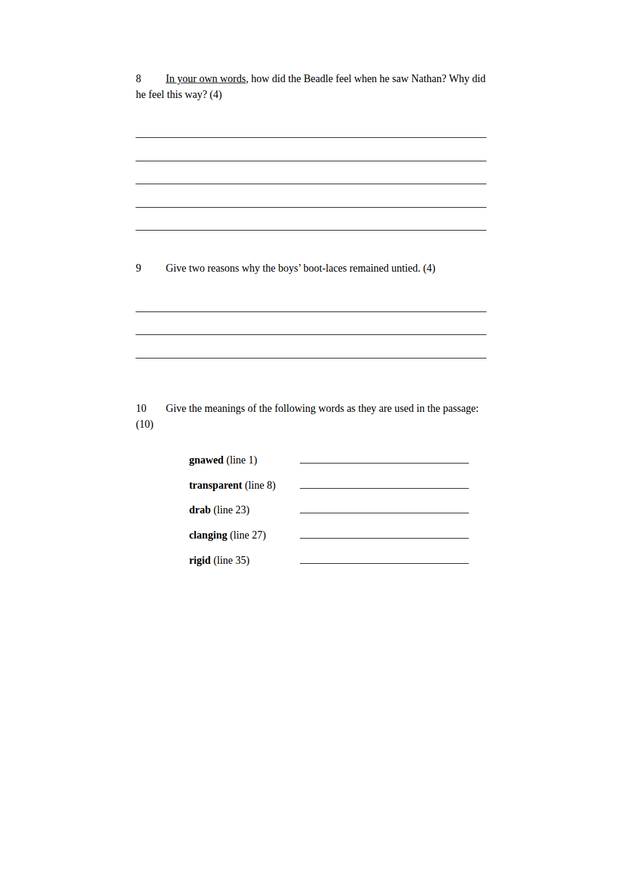8 In your own words, how did the Beadle feel when he saw Nathan? Why did he feel this way? (4)
9 Give two reasons why the boys’ boot-laces remained untied. (4)
10 Give the meanings of the following words as they are used in the passage: (10)
| gnawed (line 1) | |
| transparent (line 8) | |
| drab (line 23) | |
| clanging (line 27) | |
| rigid (line 35) | |